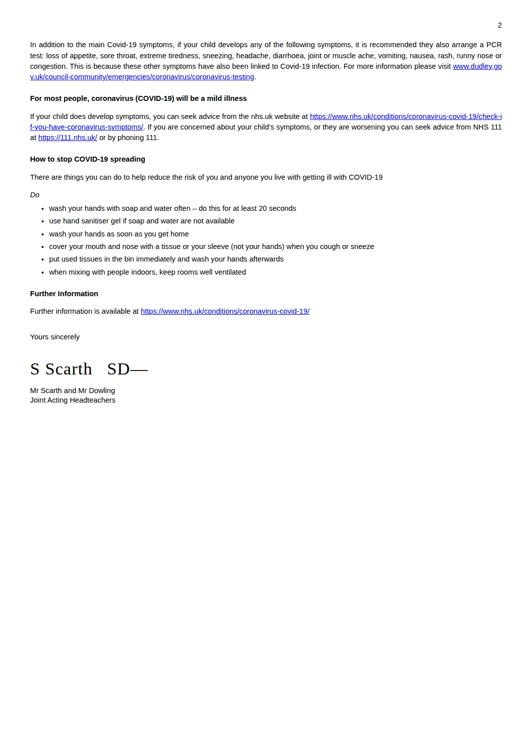2
In addition to the main Covid-19 symptoms, if your child develops any of the following symptoms, it is recommended they also arrange a PCR test: loss of appetite, sore throat, extreme tiredness, sneezing, headache, diarrhoea, joint or muscle ache, vomiting, nausea, rash, runny nose or congestion. This is because these other symptoms have also been linked to Covid-19 infection. For more information please visit www.dudley.gov.uk/council-community/emergencies/coronavirus/coronavirus-testing.
For most people, coronavirus (COVID-19) will be a mild illness
If your child does develop symptoms, you can seek advice from the nhs.uk website at https://www.nhs.uk/conditions/coronavirus-covid-19/check-if-you-have-coronavirus-symptoms/. If you are concerned about your child’s symptoms, or they are worsening you can seek advice from NHS 111 at https://111.nhs.uk/ or by phoning 111.
How to stop COVID-19 spreading
There are things you can do to help reduce the risk of you and anyone you live with getting ill with COVID-19
Do
wash your hands with soap and water often – do this for at least 20 seconds
use hand sanitiser gel if soap and water are not available
wash your hands as soon as you get home
cover your mouth and nose with a tissue or your sleeve (not your hands) when you cough or sneeze
put used tissues in the bin immediately and wash your hands afterwards
when mixing with people indoors, keep rooms well ventilated
Further Information
Further information is available at https://www.nhs.uk/conditions/coronavirus-covid-19/
Yours sincerely
S Scarth SD—
Mr Scarth and Mr Dowling
Joint Acting Headteachers